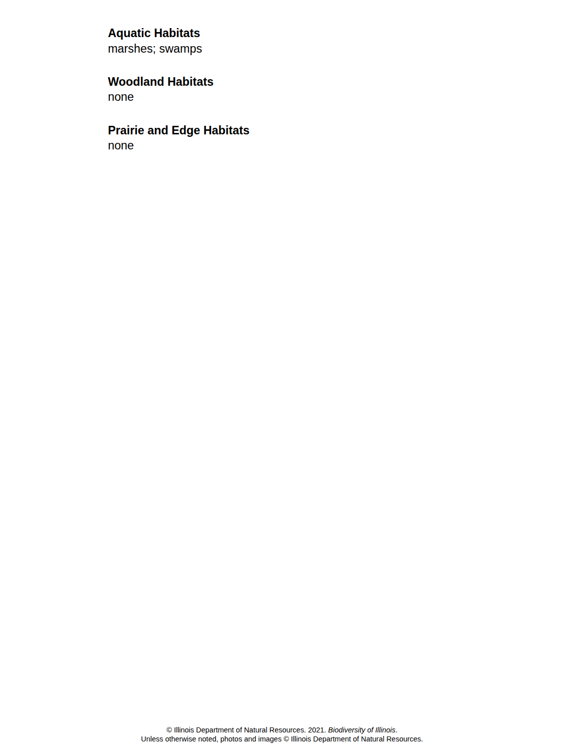Aquatic Habitats
marshes; swamps
Woodland Habitats
none
Prairie and Edge Habitats
none
© Illinois Department of Natural Resources. 2021. Biodiversity of Illinois.
Unless otherwise noted, photos and images © Illinois Department of Natural Resources.